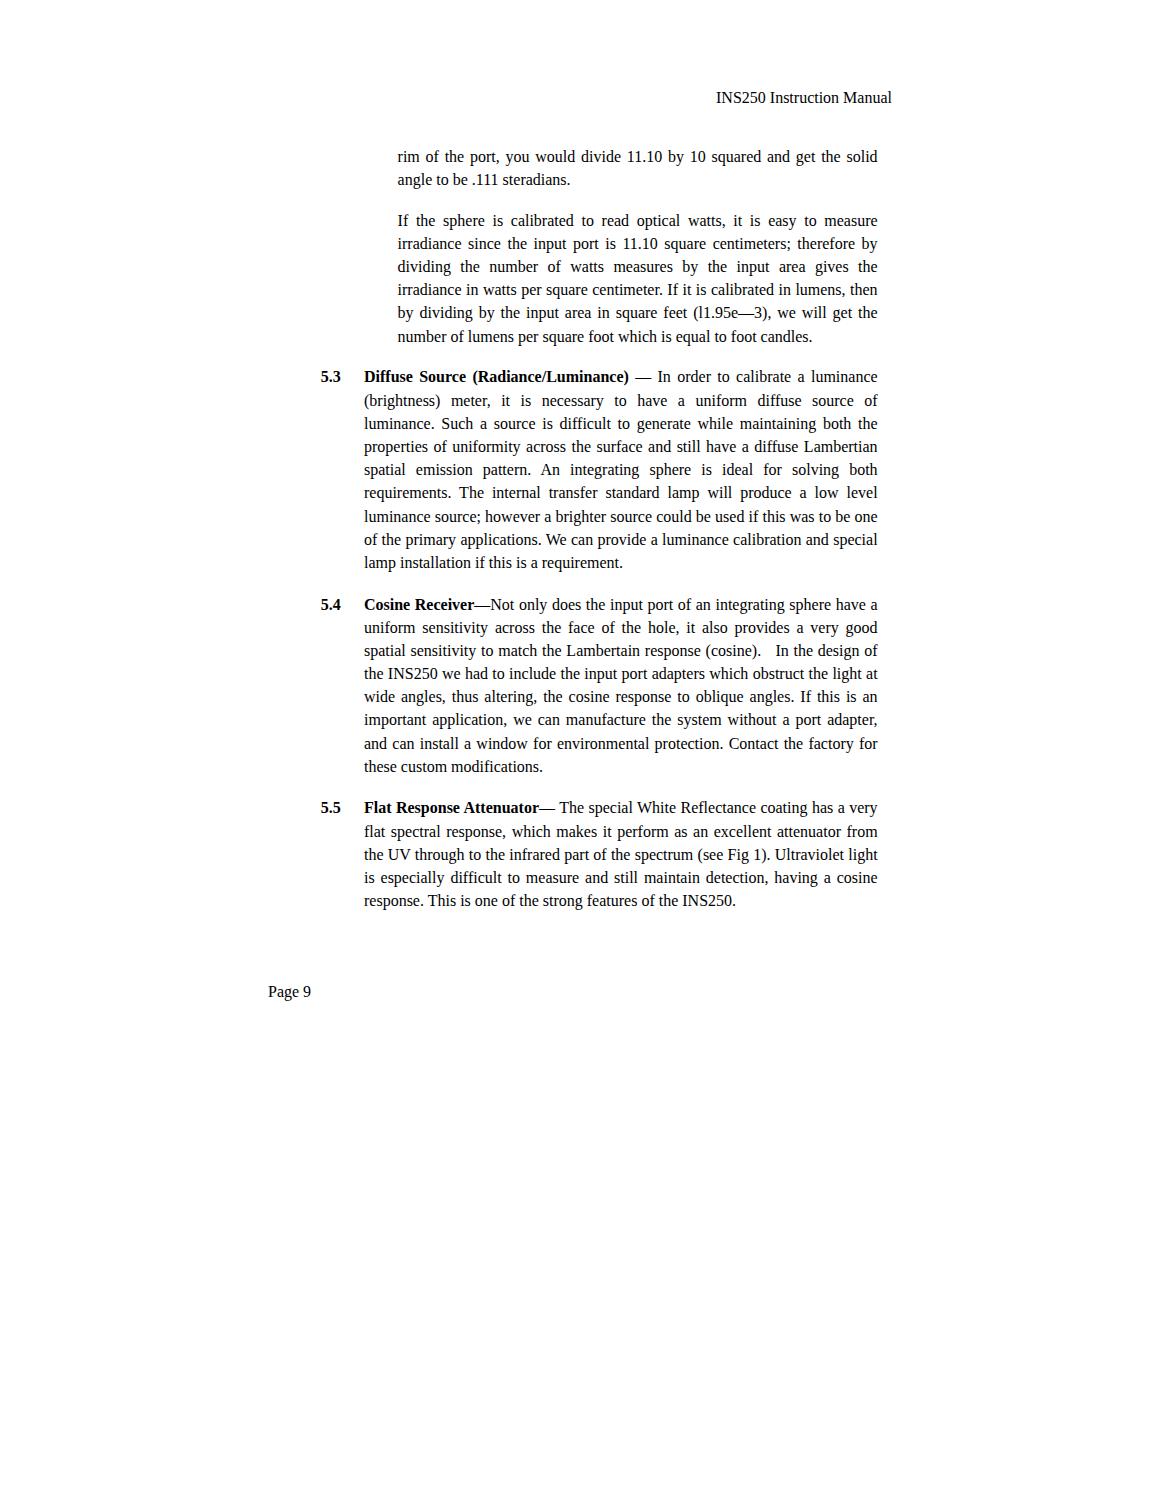INS250 Instruction Manual
rim of the port, you would divide 11.10 by 10 squared and get the solid angle to be .111 steradians.
If the sphere is calibrated to read optical watts, it is easy to measure irradiance since the input port is 11.10 square centimeters; therefore by dividing the number of watts measures by the input area gives the irradiance in watts per square centimeter. If it is calibrated in lumens, then by dividing by the input area in square feet (l1.95e—3), we will get the number of lumens per square foot which is equal to foot candles.
5.3 Diffuse Source (Radiance/Luminance) — In order to calibrate a luminance (brightness) meter, it is necessary to have a uniform diffuse source of luminance. Such a source is difficult to generate while maintaining both the properties of uniformity across the surface and still have a diffuse Lambertian spatial emission pattern. An integrating sphere is ideal for solving both requirements. The internal transfer standard lamp will produce a low level luminance source; however a brighter source could be used if this was to be one of the primary applications. We can provide a luminance calibration and special lamp installation if this is a requirement.
5.4 Cosine Receiver—Not only does the input port of an integrating sphere have a uniform sensitivity across the face of the hole, it also provides a very good spatial sensitivity to match the Lambertain response (cosine). In the design of the INS250 we had to include the input port adapters which obstruct the light at wide angles, thus altering, the cosine response to oblique angles. If this is an important application, we can manufacture the system without a port adapter, and can install a window for environmental protection. Contact the factory for these custom modifications.
5.5 Flat Response Attenuator— The special White Reflectance coating has a very flat spectral response, which makes it perform as an excellent attenuator from the UV through to the infrared part of the spectrum (see Fig 1). Ultraviolet light is especially difficult to measure and still maintain detection, having a cosine response. This is one of the strong features of the INS250.
Page 9